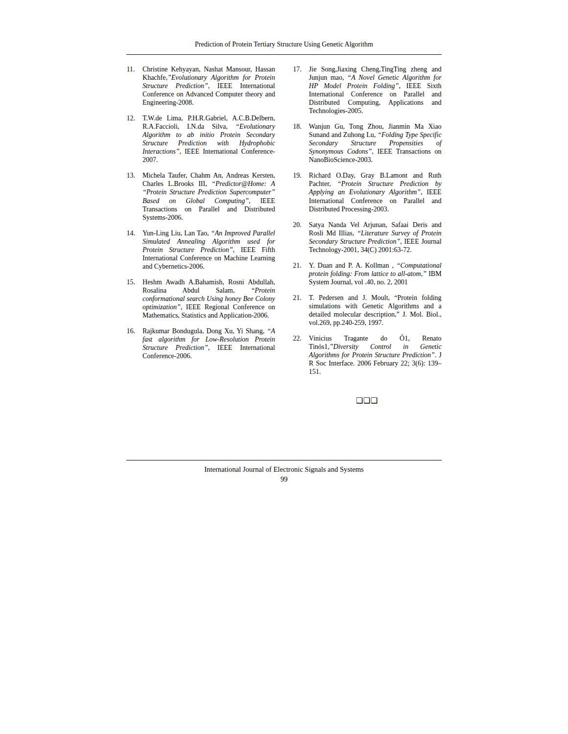Prediction of Protein Tertiary Structure Using Genetic Algorithm
Christine Kehyayan, Nashat Mansour, Hassan Khachfe,”Evolutionary Algorithm for Protein Structure Prediction”, IEEE International Conference on Advanced Computer theory and Engineering-2008.
T.W.de Lima, P.H.R.Gabriel, A.C.B.Delbern, R.A.Faccioli, I.N.da Silva, “Evolutionary Algorithm to ab initio Protein Secondary Structure Prediction with Hydrophobic Interactions”, IEEE International Conference-2007.
Michela Taufer, Chahm An, Andreas Kersten, Charles L.Brooks III, “Predictor@Home: A “Protein Structure Prediction Supercomputer” Based on Global Computing”, IEEE Transactions on Parallel and Distributed Systems-2006.
Yun-Ling Liu, Lan Tao, “An Improved Parallel Simulated Annealing Algorithm used for Protein Structure Prediction”, IEEE Fifth International Conference on Machine Learning and Cybernetics-2006.
Heshm Awadh A.Bahamish, Rosni Abdullah, Rosalina Abdul Salam, “Protein conformational search Using honey Bee Colony optimization”, IEEE Regional Conference on Mathematics, Statistics and Application-2006.
Rajkumar Bondugula, Dong Xu, Yi Shang, “A fast algorithm for Low-Resolution Protein Structure Prediction”, IEEE International Conference-2006.
Jie Song,Jiaxing Cheng,TingTing zheng and Junjun mao, “A Novel Genetic Algorithm for HP Model Protein Folding”, IEEE Sixth International Conference on Parallel and Distributed Computing, Applications and Technologies-2005.
Wanjun Gu, Tong Zhou, Jianmin Ma Xiao Sunand and Zuhong Lu, “Folding Type Specific Secondary Structure Propensities of Synonymous Codons”, IEEE Transactions on NanoBioScience-2003.
Richard O.Day, Gray B.Lamont and Ruth Pachter, “Protein Structure Prediction by Applying an Evolutionary Algorithm”, IEEE International Conference on Parallel and Distributed Processing-2003.
Satya Nanda Vel Arjunan, Safaai Deris and Rosli Md Illias, “Literature Survey of Protein Secondary Structure Prediction”, IEEE Journal Technology-2001, 34(C) 2001:63-72.
Y. Duan and P. A. Kollman , “Computational protein folding: From lattice to all-atom,” IBM System Journal, vol .40, no. 2, 2001
T. Pedersen and J. Moult, “Protein folding simulations with Genetic Algorithms and a detailed molecular description,” J. Mol. Biol., vol.269, pp.240-259, 1997.
Vinicius Tragante do Ó1, Renato Tinós1,”Diversity Control in Genetic Algorithms for Protein Structure Prediction”. J R Soc Interface. 2006 February 22; 3(6): 139–151.
❑❑❑
International Journal of Electronic Signals and Systems
99